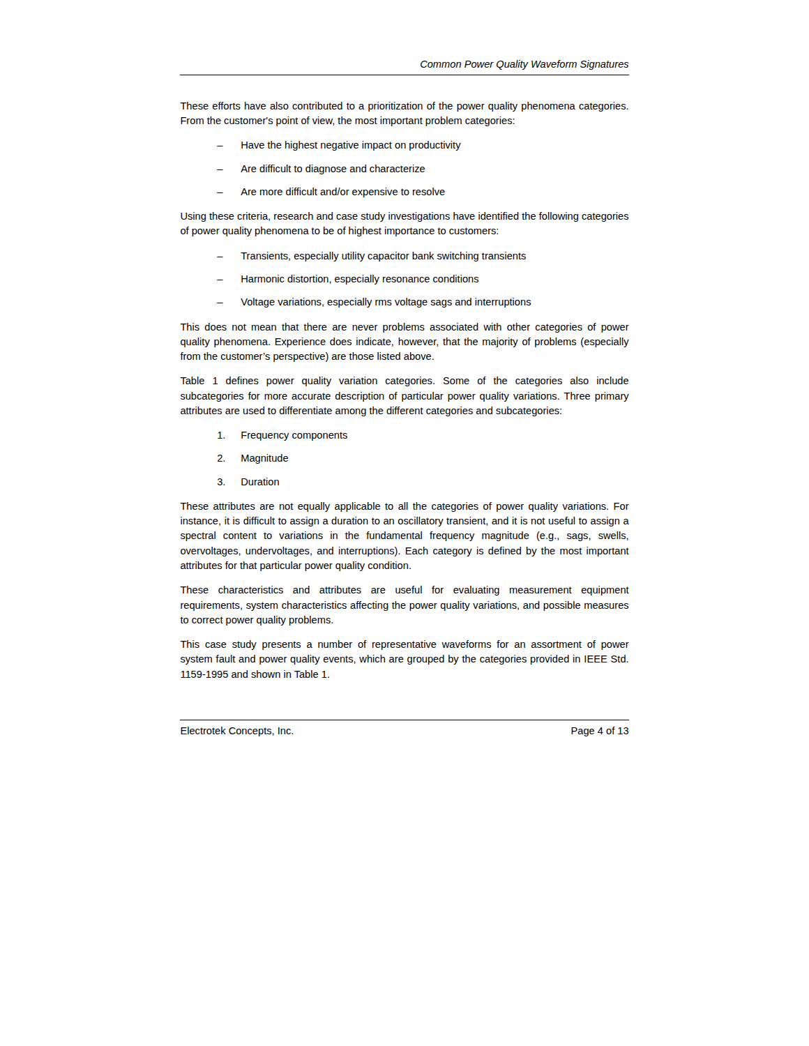Common Power Quality Waveform Signatures
These efforts have also contributed to a prioritization of the power quality phenomena categories. From the customer's point of view, the most important problem categories:
Have the highest negative impact on productivity
Are difficult to diagnose and characterize
Are more difficult and/or expensive to resolve
Using these criteria, research and case study investigations have identified the following categories of power quality phenomena to be of highest importance to customers:
Transients, especially utility capacitor bank switching transients
Harmonic distortion, especially resonance conditions
Voltage variations, especially rms voltage sags and interruptions
This does not mean that there are never problems associated with other categories of power quality phenomena. Experience does indicate, however, that the majority of problems (especially from the customer’s perspective) are those listed above.
Table 1 defines power quality variation categories. Some of the categories also include subcategories for more accurate description of particular power quality variations. Three primary attributes are used to differentiate among the different categories and subcategories:
Frequency components
Magnitude
Duration
These attributes are not equally applicable to all the categories of power quality variations. For instance, it is difficult to assign a duration to an oscillatory transient, and it is not useful to assign a spectral content to variations in the fundamental frequency magnitude (e.g., sags, swells, overvoltages, undervoltages, and interruptions). Each category is defined by the most important attributes for that particular power quality condition.
These characteristics and attributes are useful for evaluating measurement equipment requirements, system characteristics affecting the power quality variations, and possible measures to correct power quality problems.
This case study presents a number of representative waveforms for an assortment of power system fault and power quality events, which are grouped by the categories provided in IEEE Std. 1159-1995 and shown in Table 1.
Electrotek Concepts, Inc. Page 4 of 13